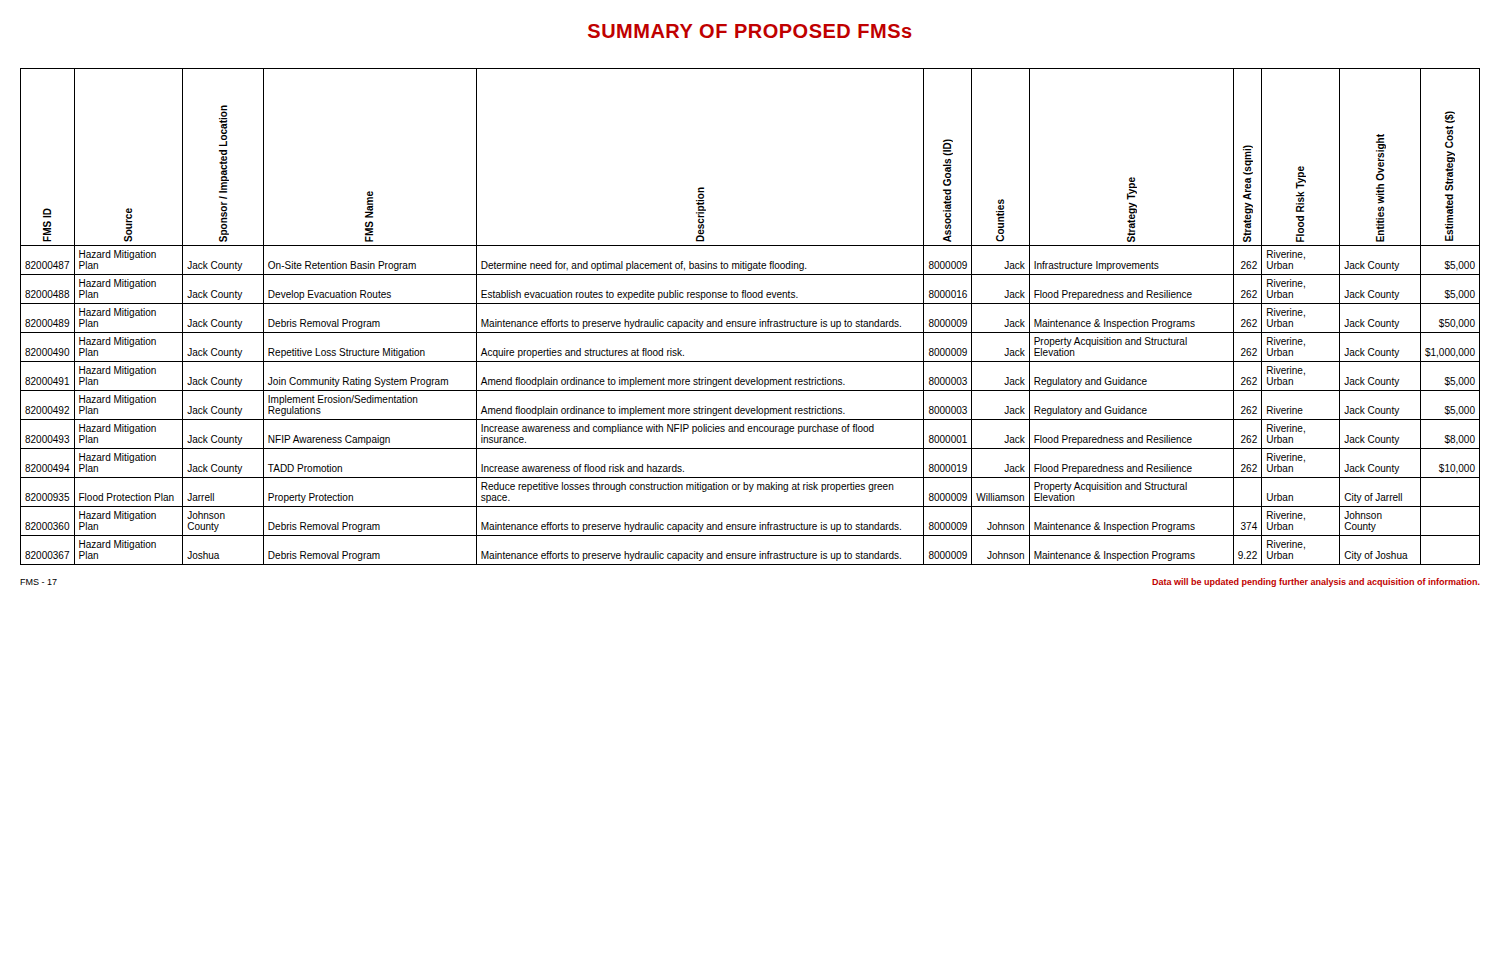SUMMARY OF PROPOSED FMSs
| FMS ID | Source | Sponsor / Impacted Location | FMS Name | Description | Associated Goals (ID) | Counties | Strategy Type | Strategy Area (sqmi) | Flood Risk Type | Entities with Oversight | Estimated Strategy Cost ($) |
| --- | --- | --- | --- | --- | --- | --- | --- | --- | --- | --- | --- |
| 82000487 | Hazard Mitigation Plan | Jack County | On-Site Retention Basin Program | Determine need for, and optimal placement of, basins to mitigate flooding. | 8000009 | Jack | Infrastructure Improvements | 262 | Riverine, Urban | Jack County | $5,000 |
| 82000488 | Hazard Mitigation Plan | Jack County | Develop Evacuation Routes | Establish evacuation routes to expedite public response to flood events. | 8000016 | Jack | Flood Preparedness and Resilience | 262 | Riverine, Urban | Jack County | $5,000 |
| 82000489 | Hazard Mitigation Plan | Jack County | Debris Removal Program | Maintenance efforts to preserve hydraulic capacity and ensure infrastructure is up to standards. | 8000009 | Jack | Maintenance & Inspection Programs | 262 | Riverine, Urban | Jack County | $50,000 |
| 82000490 | Hazard Mitigation Plan | Jack County | Repetitive Loss Structure Mitigation | Acquire properties and structures at flood risk. | 8000009 | Jack | Property Acquisition and Structural Elevation | 262 | Riverine, Urban | Jack County | $1,000,000 |
| 82000491 | Hazard Mitigation Plan | Jack County | Join Community Rating System Program | Amend floodplain ordinance to implement more stringent development restrictions. | 8000003 | Jack | Regulatory and Guidance | 262 | Riverine, Urban | Jack County | $5,000 |
| 82000492 | Hazard Mitigation Plan | Jack County | Implement Erosion/Sedimentation Regulations | Amend floodplain ordinance to implement more stringent development restrictions. | 8000003 | Jack | Regulatory and Guidance | 262 | Riverine | Jack County | $5,000 |
| 82000493 | Hazard Mitigation Plan | Jack County | NFIP Awareness Campaign | Increase awareness and compliance with NFIP policies and encourage purchase of flood insurance. | 8000001 | Jack | Flood Preparedness and Resilience | 262 | Riverine, Urban | Jack County | $8,000 |
| 82000494 | Hazard Mitigation Plan | Jack County | TADD Promotion | Increase awareness of flood risk and hazards. | 8000019 | Jack | Flood Preparedness and Resilience | 262 | Riverine, Urban | Jack County | $10,000 |
| 82000935 | Flood Protection Plan | Jarrell | Property Protection | Reduce repetitive losses through construction mitigation or by making at risk properties green space. | 8000009 | Williamson | Property Acquisition and Structural Elevation | | Urban | City of Jarrell | |
| 82000360 | Hazard Mitigation Plan | Johnson County | Debris Removal Program | Maintenance efforts to preserve hydraulic capacity and ensure infrastructure is up to standards. | 8000009 | Johnson | Maintenance & Inspection Programs | 374 | Riverine, Urban | Johnson County | |
| 82000367 | Hazard Mitigation Plan | Joshua | Debris Removal Program | Maintenance efforts to preserve hydraulic capacity and ensure infrastructure is up to standards. | 8000009 | Johnson | Maintenance & Inspection Programs | 9.22 | Riverine, Urban | City of Joshua | |
FMS - 17 Data will be updated pending further analysis and acquisition of information.